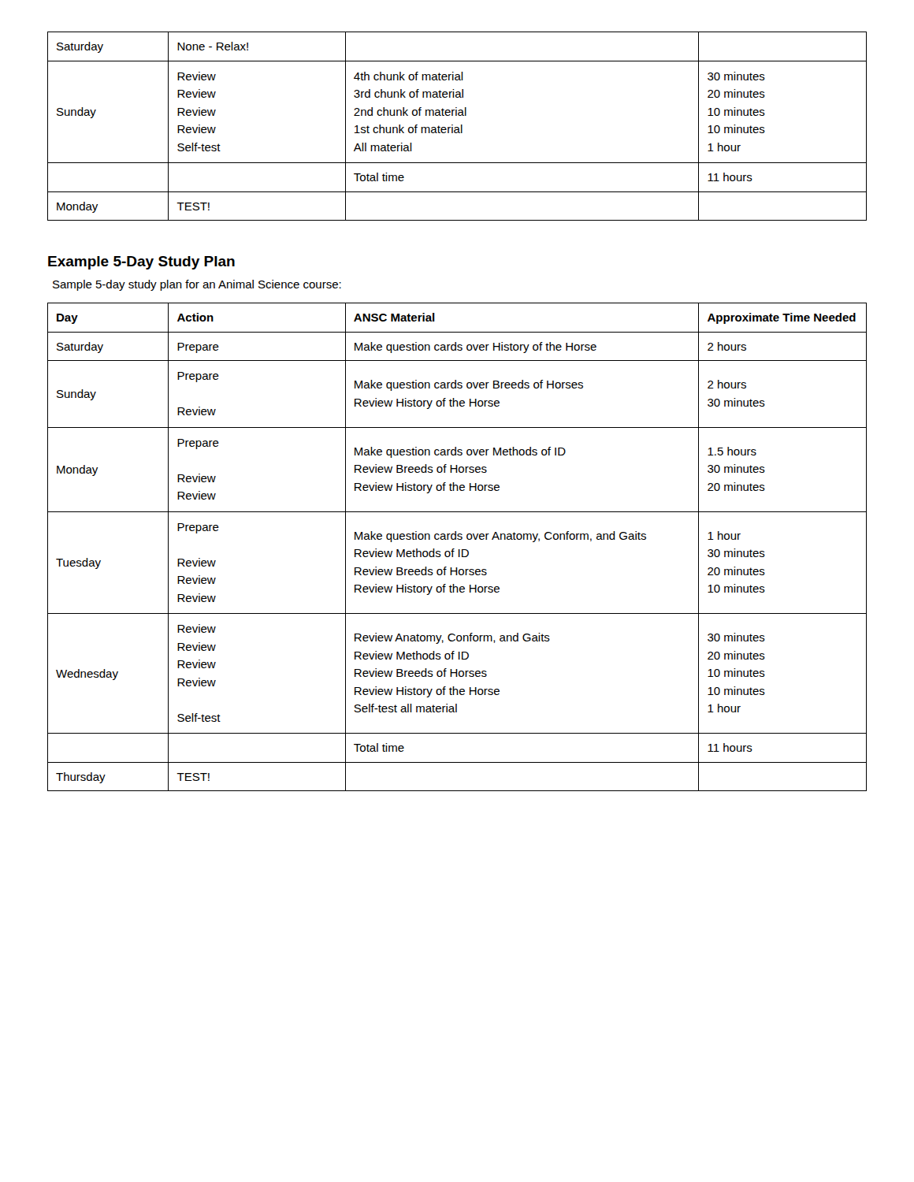| Saturday | None - Relax! | | |
| Sunday | Review Review Review Review Self-test | 4th chunk of material 3rd chunk of material 2nd chunk of material 1st chunk of material All material | 30 minutes 20 minutes 10 minutes 10 minutes 1 hour |
| | | Total time | 11 hours |
| Monday | TEST! | | |
Example 5-Day Study Plan
Sample 5-day study plan for an Animal Science course:
| Day | Action | ANSC Material | Approximate Time Needed |
| --- | --- | --- | --- |
| Saturday | Prepare | Make question cards over History of the Horse | 2 hours |
| Sunday | Prepare Review | Make question cards over Breeds of Horses Review History of the Horse | 2 hours 30 minutes |
| Monday | Prepare Review Review | Make question cards over Methods of ID Review Breeds of Horses Review History of the Horse | 1.5 hours 30 minutes 20 minutes |
| Tuesday | Prepare Review Review Review | Make question cards over Anatomy, Conform, and Gaits Review Methods of ID Review Breeds of Horses Review History of the Horse | 1 hour 30 minutes 20 minutes 10 minutes |
| Wednesday | Review Review Review Review Self-test | Review Anatomy, Conform, and Gaits Review Methods of ID Review Breeds of Horses Review History of the Horse Self-test all material | 30 minutes 20 minutes 10 minutes 10 minutes 1 hour |
| | | Total time | 11 hours |
| Thursday | TEST! | | |